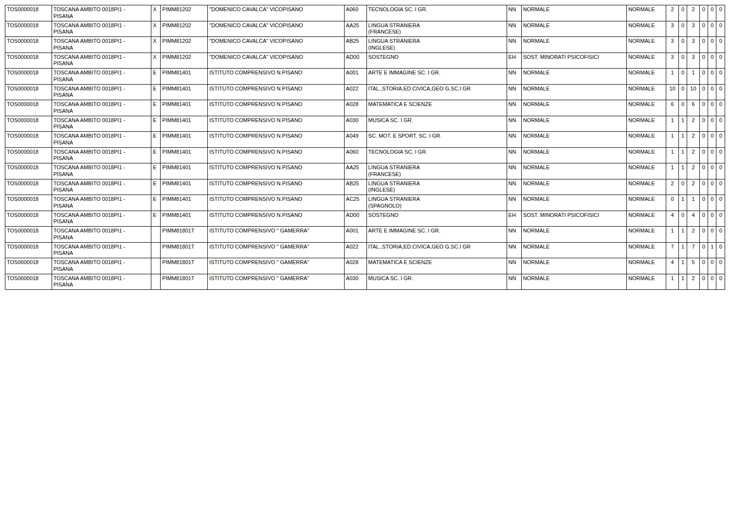| TOS0000018 | TOSCANA AMBITO 0018PI1 - PISANA | X | PIMM81202 | "DOMENICO CAVALCA" VICOPISANO | A060 | TECNOLOGIA SC. I GR. | NN | NORMALE | NORMALE | 2 | 0 | 2 | 0 | 0 | 0 |
| TOS0000018 | TOSCANA AMBITO 0018PI1 - PISANA | X | PIMM81202 | "DOMENICO CAVALCA" VICOPISANO | AA25 | LINGUA STRANIERA (FRANCESE) | NN | NORMALE | NORMALE | 3 | 0 | 3 | 0 | 0 | 0 |
| TOS0000018 | TOSCANA AMBITO 0018PI1 - PISANA | X | PIMM81202 | "DOMENICO CAVALCA" VICOPISANO | AB25 | LINGUA STRANIERA (INGLESE) | NN | NORMALE | NORMALE | 3 | 0 | 3 | 0 | 0 | 0 |
| TOS0000018 | TOSCANA AMBITO 0018PI1 - PISANA | X | PIMM81202 | "DOMENICO CAVALCA" VICOPISANO | AD00 | SOSTEGNO | EH | SOST. MINORATI PSICOFISICI | NORMALE | 3 | 0 | 3 | 0 | 0 | 0 |
| TOS0000018 | TOSCANA AMBITO 0018PI1 - PISANA | E | PIMM81401 | ISTITUTO COMPRENSIVO N.PISANO | A001 | ARTE E IMMAGINE SC. I GR. | NN | NORMALE | NORMALE | 1 | 0 | 1 | 0 | 0 | 0 |
| TOS0000018 | TOSCANA AMBITO 0018PI1 - PISANA | E | PIMM81401 | ISTITUTO COMPRENSIVO N.PISANO | A022 | ITAL.,STORIA,ED.CIVICA,GEO G.SC.I GR | NN | NORMALE | NORMALE | 10 | 0 | 10 | 0 | 0 | 0 |
| TOS0000018 | TOSCANA AMBITO 0018PI1 - PISANA | E | PIMM81401 | ISTITUTO COMPRENSIVO N.PISANO | A028 | MATEMATICA E SCIENZE | NN | NORMALE | NORMALE | 6 | 0 | 6 | 0 | 0 | 0 |
| TOS0000018 | TOSCANA AMBITO 0018PI1 - PISANA | E | PIMM81401 | ISTITUTO COMPRENSIVO N.PISANO | A030 | MUSICA SC. I GR. | NN | NORMALE | NORMALE | 1 | 1 | 2 | 0 | 0 | 0 |
| TOS0000018 | TOSCANA AMBITO 0018PI1 - PISANA | E | PIMM81401 | ISTITUTO COMPRENSIVO N.PISANO | A049 | SC. MOT. E SPORT. SC. I GR. | NN | NORMALE | NORMALE | 1 | 1 | 2 | 0 | 0 | 0 |
| TOS0000018 | TOSCANA AMBITO 0018PI1 - PISANA | E | PIMM81401 | ISTITUTO COMPRENSIVO N.PISANO | A060 | TECNOLOGIA SC. I GR. | NN | NORMALE | NORMALE | 1 | 1 | 2 | 0 | 0 | 0 |
| TOS0000018 | TOSCANA AMBITO 0018PI1 - PISANA | E | PIMM81401 | ISTITUTO COMPRENSIVO N.PISANO | AA25 | LINGUA STRANIERA (FRANCESE) | NN | NORMALE | NORMALE | 1 | 1 | 2 | 0 | 0 | 0 |
| TOS0000018 | TOSCANA AMBITO 0018PI1 - PISANA | E | PIMM81401 | ISTITUTO COMPRENSIVO N.PISANO | AB25 | LINGUA STRANIERA (INGLESE) | NN | NORMALE | NORMALE | 2 | 0 | 2 | 0 | 0 | 0 |
| TOS0000018 | TOSCANA AMBITO 0018PI1 - PISANA | E | PIMM81401 | ISTITUTO COMPRENSIVO N.PISANO | AC25 | LINGUA STRANIERA (SPAGNOLO) | NN | NORMALE | NORMALE | 0 | 1 | 1 | 0 | 0 | 0 |
| TOS0000018 | TOSCANA AMBITO 0018PI1 - PISANA | E | PIMM81401 | ISTITUTO COMPRENSIVO N.PISANO | AD00 | SOSTEGNO | EH | SOST. MINORATI PSICOFISICI | NORMALE | 4 | 0 | 4 | 0 | 0 | 0 |
| TOS0000018 | TOSCANA AMBITO 0018PI1 - PISANA | | PIMM81801T | ISTITUTO COMPRENSIVO " GAMERRA" | A001 | ARTE E IMMAGINE SC. I GR. | NN | NORMALE | NORMALE | 1 | 1 | 2 | 0 | 0 | 0 |
| TOS0000018 | TOSCANA AMBITO 0018PI1 - PISANA | | PIMM81801T | ISTITUTO COMPRENSIVO " GAMERRA" | A022 | ITAL.,STORIA,ED.CIVICA,GEO G.SC.I GR | NN | NORMALE | NORMALE | 7 | 1 | 7 | 0 | 1 | 0 |
| TOS0000018 | TOSCANA AMBITO 0018PI1 - PISANA | | PIMM81801T | ISTITUTO COMPRENSIVO " GAMERRA" | A028 | MATEMATICA E SCIENZE | NN | NORMALE | NORMALE | 4 | 1 | 5 | 0 | 0 | 0 |
| TOS0000018 | TOSCANA AMBITO 0018PI1 - PISANA | | PIMM81801T | ISTITUTO COMPRENSIVO " GAMERRA" | A030 | MUSICA SC. I GR. | NN | NORMALE | NORMALE | 1 | 1 | 2 | 0 | 0 | 0 |